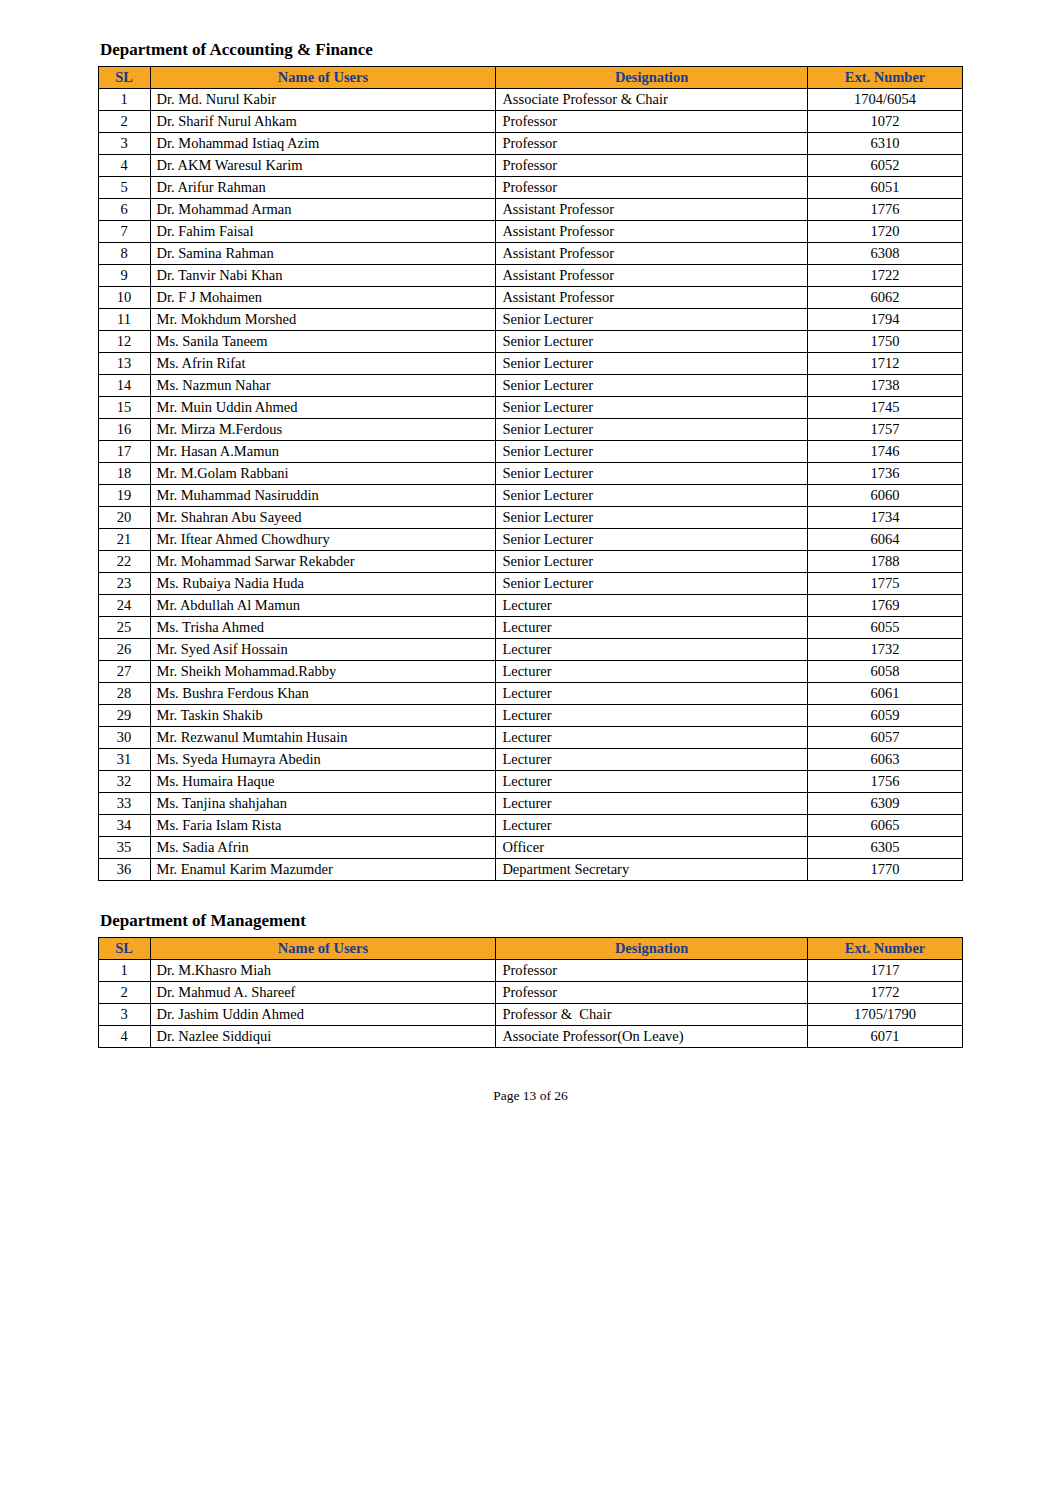Department of Accounting & Finance
| SL | Name of Users | Designation | Ext. Number |
| --- | --- | --- | --- |
| 1 | Dr. Md. Nurul Kabir | Associate Professor & Chair | 1704/6054 |
| 2 | Dr. Sharif Nurul Ahkam | Professor | 1072 |
| 3 | Dr. Mohammad Istiaq Azim | Professor | 6310 |
| 4 | Dr. AKM Waresul Karim | Professor | 6052 |
| 5 | Dr. Arifur Rahman | Professor | 6051 |
| 6 | Dr. Mohammad Arman | Assistant Professor | 1776 |
| 7 | Dr. Fahim Faisal | Assistant Professor | 1720 |
| 8 | Dr. Samina Rahman | Assistant Professor | 6308 |
| 9 | Dr. Tanvir Nabi Khan | Assistant Professor | 1722 |
| 10 | Dr. F J Mohaimen | Assistant Professor | 6062 |
| 11 | Mr. Mokhdum Morshed | Senior Lecturer | 1794 |
| 12 | Ms. Sanila Taneem | Senior Lecturer | 1750 |
| 13 | Ms. Afrin Rifat | Senior Lecturer | 1712 |
| 14 | Ms. Nazmun Nahar | Senior Lecturer | 1738 |
| 15 | Mr. Muin Uddin Ahmed | Senior Lecturer | 1745 |
| 16 | Mr. Mirza M.Ferdous | Senior Lecturer | 1757 |
| 17 | Mr. Hasan A.Mamun | Senior Lecturer | 1746 |
| 18 | Mr. M.Golam Rabbani | Senior Lecturer | 1736 |
| 19 | Mr. Muhammad Nasiruddin | Senior Lecturer | 6060 |
| 20 | Mr. Shahran Abu Sayeed | Senior Lecturer | 1734 |
| 21 | Mr. Iftear Ahmed Chowdhury | Senior Lecturer | 6064 |
| 22 | Mr. Mohammad Sarwar Rekabder | Senior Lecturer | 1788 |
| 23 | Ms. Rubaiya Nadia Huda | Senior Lecturer | 1775 |
| 24 | Mr. Abdullah Al Mamun | Lecturer | 1769 |
| 25 | Ms. Trisha Ahmed | Lecturer | 6055 |
| 26 | Mr. Syed Asif Hossain | Lecturer | 1732 |
| 27 | Mr. Sheikh Mohammad.Rabby | Lecturer | 6058 |
| 28 | Ms. Bushra Ferdous Khan | Lecturer | 6061 |
| 29 | Mr. Taskin Shakib | Lecturer | 6059 |
| 30 | Mr. Rezwanul Mumtahin Husain | Lecturer | 6057 |
| 31 | Ms. Syeda Humayra Abedin | Lecturer | 6063 |
| 32 | Ms. Humaira Haque | Lecturer | 1756 |
| 33 | Ms. Tanjina shahjahan | Lecturer | 6309 |
| 34 | Ms. Faria Islam Rista | Lecturer | 6065 |
| 35 | Ms. Sadia Afrin | Officer | 6305 |
| 36 | Mr. Enamul Karim Mazumder | Department Secretary | 1770 |
Department of Management
| SL | Name of Users | Designation | Ext. Number |
| --- | --- | --- | --- |
| 1 | Dr. M.Khasro Miah | Professor | 1717 |
| 2 | Dr. Mahmud A. Shareef | Professor | 1772 |
| 3 | Dr. Jashim Uddin Ahmed | Professor & Chair | 1705/1790 |
| 4 | Dr. Nazlee Siddiqui | Associate Professor(On Leave) | 6071 |
Page 13 of 26